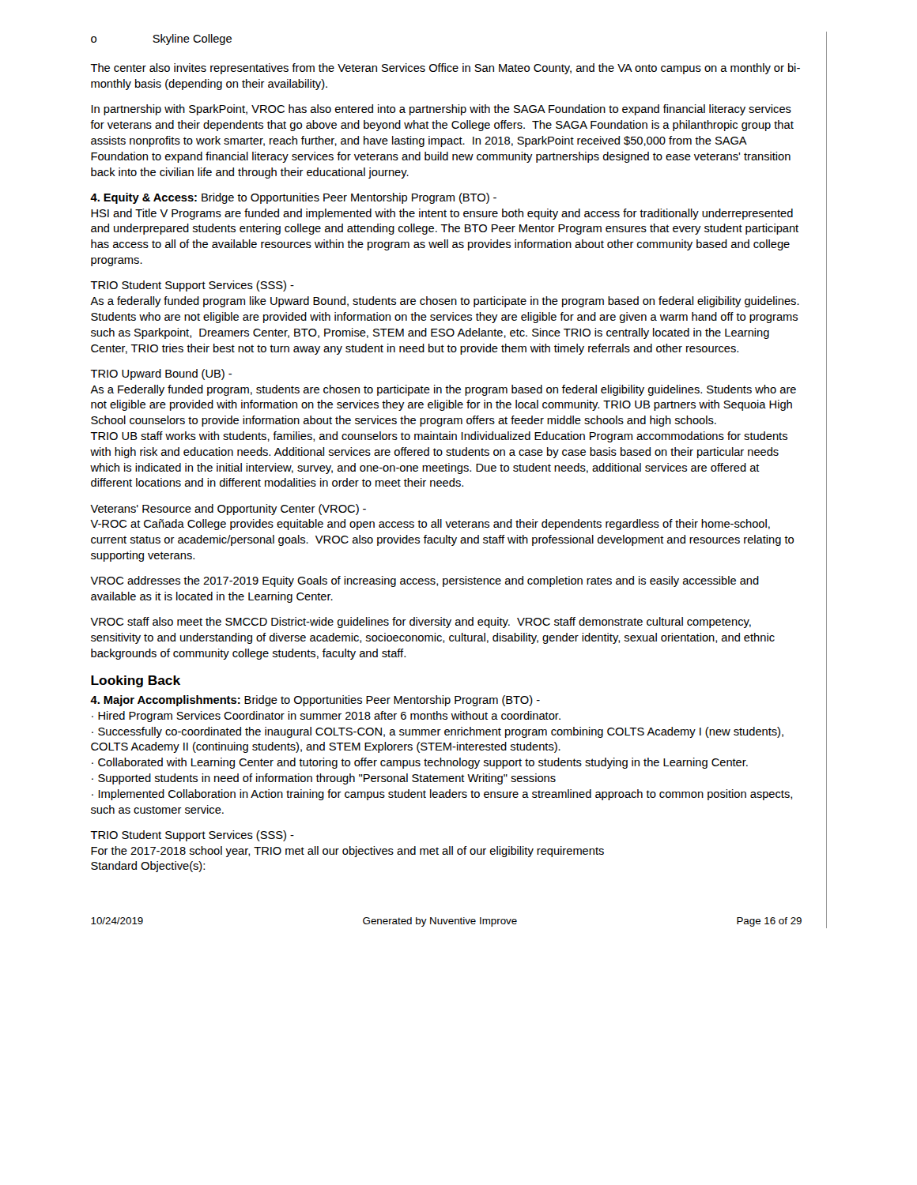o Skyline College
The center also invites representatives from the Veteran Services Office in San Mateo County, and the VA onto campus on a monthly or bi-monthly basis (depending on their availability).
In partnership with SparkPoint, VROC has also entered into a partnership with the SAGA Foundation to expand financial literacy services for veterans and their dependents that go above and beyond what the College offers. The SAGA Foundation is a philanthropic group that assists nonprofits to work smarter, reach further, and have lasting impact. In 2018, SparkPoint received $50,000 from the SAGA Foundation to expand financial literacy services for veterans and build new community partnerships designed to ease veterans' transition back into the civilian life and through their educational journey.
4. Equity & Access: Bridge to Opportunities Peer Mentorship Program (BTO) -
HSI and Title V Programs are funded and implemented with the intent to ensure both equity and access for traditionally underrepresented and underprepared students entering college and attending college. The BTO Peer Mentor Program ensures that every student participant has access to all of the available resources within the program as well as provides information about other community based and college programs.
TRIO Student Support Services (SSS) -
As a federally funded program like Upward Bound, students are chosen to participate in the program based on federal eligibility guidelines. Students who are not eligible are provided with information on the services they are eligible for and are given a warm hand off to programs such as Sparkpoint, Dreamers Center, BTO, Promise, STEM and ESO Adelante, etc. Since TRIO is centrally located in the Learning Center, TRIO tries their best not to turn away any student in need but to provide them with timely referrals and other resources.
TRIO Upward Bound (UB) -
As a Federally funded program, students are chosen to participate in the program based on federal eligibility guidelines. Students who are not eligible are provided with information on the services they are eligible for in the local community. TRIO UB partners with Sequoia High School counselors to provide information about the services the program offers at feeder middle schools and high schools.
TRIO UB staff works with students, families, and counselors to maintain Individualized Education Program accommodations for students with high risk and education needs. Additional services are offered to students on a case by case basis based on their particular needs which is indicated in the initial interview, survey, and one-on-one meetings. Due to student needs, additional services are offered at different locations and in different modalities in order to meet their needs.
Veterans' Resource and Opportunity Center (VROC) -
V-ROC at Cañada College provides equitable and open access to all veterans and their dependents regardless of their home-school, current status or academic/personal goals. VROC also provides faculty and staff with professional development and resources relating to supporting veterans.
VROC addresses the 2017-2019 Equity Goals of increasing access, persistence and completion rates and is easily accessible and available as it is located in the Learning Center.
VROC staff also meet the SMCCD District-wide guidelines for diversity and equity. VROC staff demonstrate cultural competency, sensitivity to and understanding of diverse academic, socioeconomic, cultural, disability, gender identity, sexual orientation, and ethnic backgrounds of community college students, faculty and staff.
Looking Back
4. Major Accomplishments: Bridge to Opportunities Peer Mentorship Program (BTO) -
· Hired Program Services Coordinator in summer 2018 after 6 months without a coordinator.
· Successfully co-coordinated the inaugural COLTS-CON, a summer enrichment program combining COLTS Academy I (new students), COLTS Academy II (continuing students), and STEM Explorers (STEM-interested students).
· Collaborated with Learning Center and tutoring to offer campus technology support to students studying in the Learning Center.
· Supported students in need of information through "Personal Statement Writing" sessions
· Implemented Collaboration in Action training for campus student leaders to ensure a streamlined approach to common position aspects, such as customer service.
TRIO Student Support Services (SSS) -
For the 2017-2018 school year, TRIO met all our objectives and met all of our eligibility requirements
Standard Objective(s):
10/24/2019 Generated by Nuventive Improve Page 16 of 29